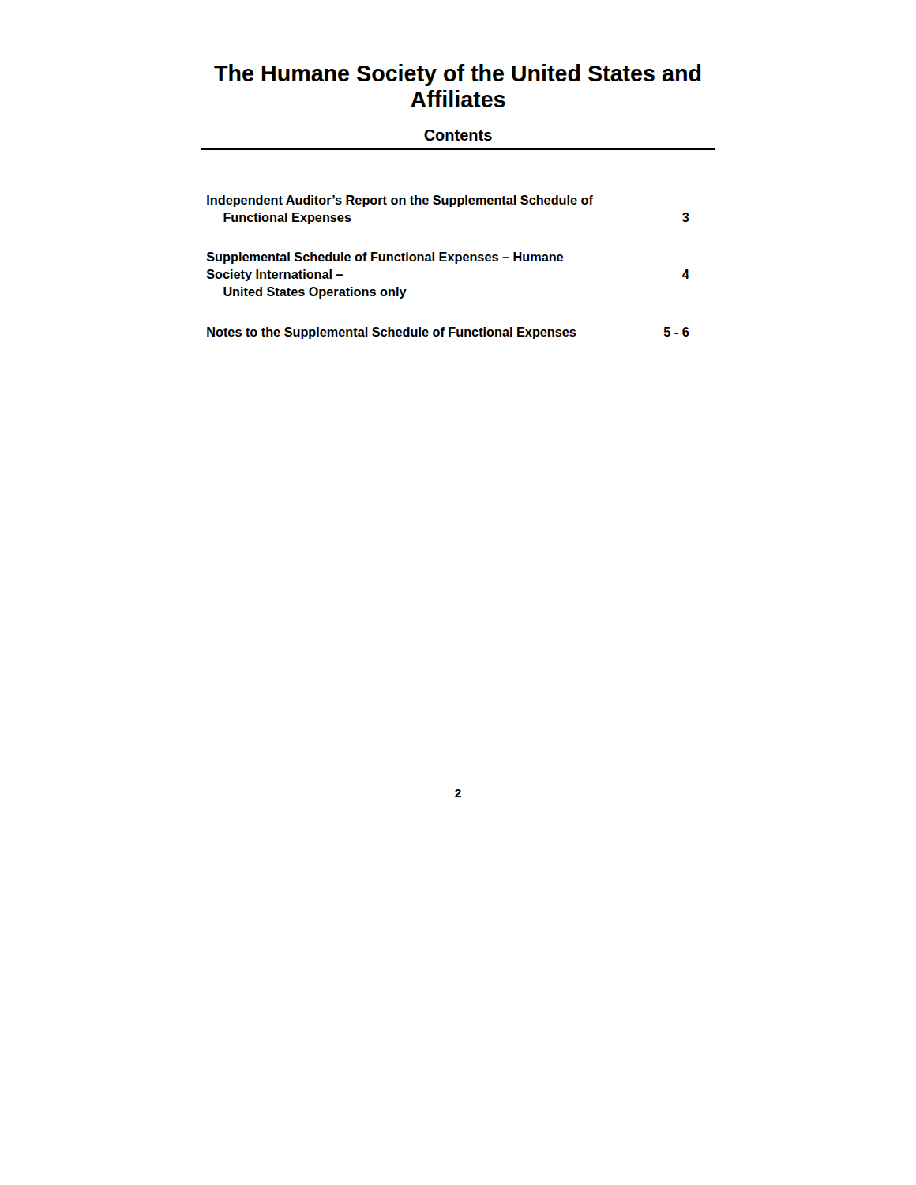The Humane Society of the United States and Affiliates
Contents
| Independent Auditor’s Report on the Supplemental Schedule of Functional Expenses | 3 |
| Supplemental Schedule of Functional Expenses – Humane Society International – United States Operations only | 4 |
| Notes to the Supplemental Schedule of Functional Expenses | 5 - 6 |
2